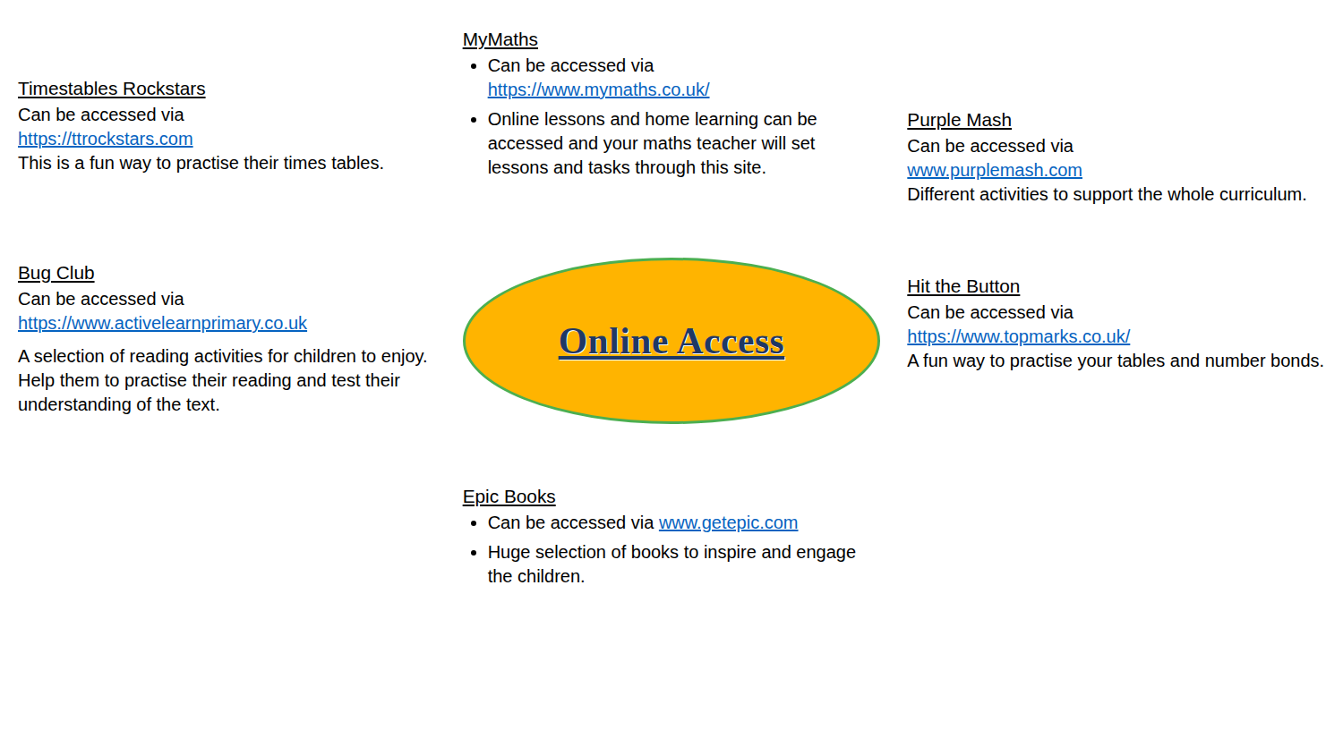Timestables Rockstars
Can be accessed via
https://ttrockstars.com
This is a fun way to practise their times tables.
MyMaths
Can be accessed via https://www.mymaths.co.uk/
Online lessons and home learning can be accessed and your maths teacher will set lessons and tasks through this site.
Purple Mash
Can be accessed via
www.purplemash.com
Different activities to support the whole curriculum.
Bug Club
Can be accessed via
https://www.activelearnprimary.co.uk
A selection of reading activities for children to enjoy. Help them to practise their reading and test their understanding of the text.
Online Access
Hit the Button
Can be accessed via
https://www.topmarks.co.uk/
A fun way to practise your tables and number bonds.
Epic Books
Can be accessed via www.getepic.com
Huge selection of books to inspire and engage the children.